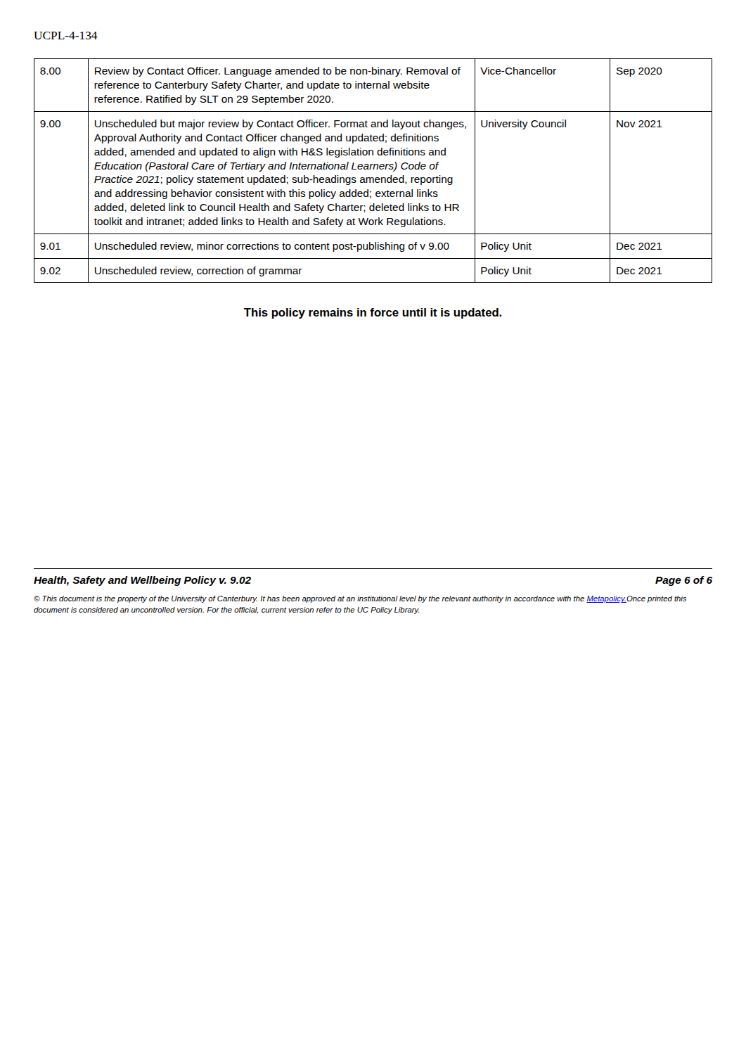UCPL-4-134
| 8.00 | Review by Contact Officer. Language amended to be non-binary. Removal of reference to Canterbury Safety Charter, and update to internal website reference. Ratified by SLT on 29 September 2020. | Vice-Chancellor | Sep 2020 |
| 9.00 | Unscheduled but major review by Contact Officer. Format and layout changes, Approval Authority and Contact Officer changed and updated; definitions added, amended and updated to align with H&S legislation definitions and Education (Pastoral Care of Tertiary and International Learners) Code of Practice 2021 ; policy statement updated; sub-headings amended, reporting and addressing behavior consistent with this policy added; external links added, deleted link to Council Health and Safety Charter; deleted links to HR toolkit and intranet; added links to Health and Safety at Work Regulations. | University Council | Nov 2021 |
| 9.01 | Unscheduled review, minor corrections to content post-publishing of v 9.00 | Policy Unit | Dec 2021 |
| 9.02 | Unscheduled review, correction of grammar | Policy Unit | Dec 2021 |
This policy remains in force until it is updated.
Health, Safety and Wellbeing Policy v. 9.02 Page 6 of 6
© This document is the property of the University of Canterbury. It has been approved at an institutional level by the relevant authority in accordance with the Metapolicy. Once printed this document is considered an uncontrolled version. For the official, current version refer to the UC Policy Library.